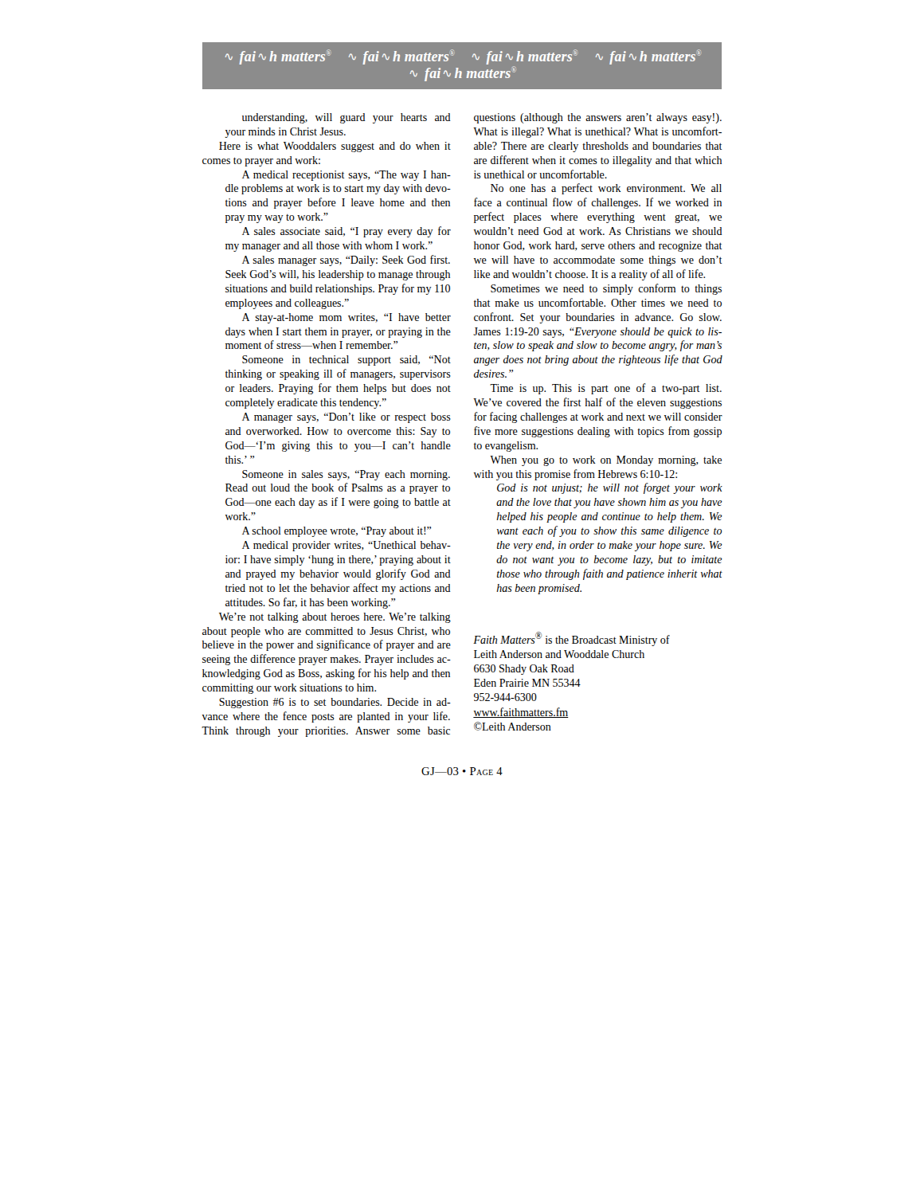∿ fai∿h matters® ∿ fai∿h matters® ∿ fai∿h matters® ∿ fai∿h matters® ∿ fai∿h matters®
understanding, will guard your hearts and your minds in Christ Jesus.
Here is what Wooddalers suggest and do when it comes to prayer and work:
A medical receptionist says, “The way I handle problems at work is to start my day with devotions and prayer before I leave home and then pray my way to work.”
A sales associate said, “I pray every day for my manager and all those with whom I work.”
A sales manager says, “Daily: Seek God first. Seek God’s will, his leadership to manage through situations and build relationships. Pray for my 110 employees and colleagues.”
A stay-at-home mom writes, “I have better days when I start them in prayer, or praying in the moment of stress—when I remember.”
Someone in technical support said, “Not thinking or speaking ill of managers, supervisors or leaders. Praying for them helps but does not completely eradicate this tendency.”
A manager says, “Don’t like or respect boss and overworked. How to overcome this: Say to God—‘I’m giving this to you—I can’t handle this.’ ”
Someone in sales says, “Pray each morning. Read out loud the book of Psalms as a prayer to God—one each day as if I were going to battle at work.”
A school employee wrote, “Pray about it!”
A medical provider writes, “Unethical behavior: I have simply ‘hung in there,’ praying about it and prayed my behavior would glorify God and tried not to let the behavior affect my actions and attitudes. So far, it has been working.”
We’re not talking about heroes here. We’re talking about people who are committed to Jesus Christ, who believe in the power and significance of prayer and are seeing the difference prayer makes. Prayer includes acknowledging God as Boss, asking for his help and then committing our work situations to him.
Suggestion #6 is to set boundaries. Decide in advance where the fence posts are planted in your life. Think through your priorities. Answer some basic questions (although the answers aren’t always easy!). What is illegal? What is unethical? What is uncomfortable? There are clearly thresholds and boundaries that are different when it comes to illegality and that which is unethical or uncomfortable.
No one has a perfect work environment. We all face a continual flow of challenges. If we worked in perfect places where everything went great, we wouldn’t need God at work. As Christians we should honor God, work hard, serve others and recognize that we will have to accommodate some things we don’t like and wouldn’t choose. It is a reality of all of life.
Sometimes we need to simply conform to things that make us uncomfortable. Other times we need to confront. Set your boundaries in advance. Go slow. James 1:19-20 says, “Everyone should be quick to listen, slow to speak and slow to become angry, for man’s anger does not bring about the righteous life that God desires.”
Time is up. This is part one of a two-part list. We’ve covered the first half of the eleven suggestions for facing challenges at work and next we will consider five more suggestions dealing with topics from gossip to evangelism.
When you go to work on Monday morning, take with you this promise from Hebrews 6:10-12:
God is not unjust; he will not forget your work and the love that you have shown him as you have helped his people and continue to help them. We want each of you to show this same diligence to the very end, in order to make your hope sure. We do not want you to become lazy, but to imitate those who through faith and patience inherit what has been promised.
Faith Matters® is the Broadcast Ministry of
Leith Anderson and Wooddale Church
6630 Shady Oak Road
Eden Prairie MN 55344
952-944-6300
www.faithmatters.fm
©Leith Anderson
GJ—03 • Page 4